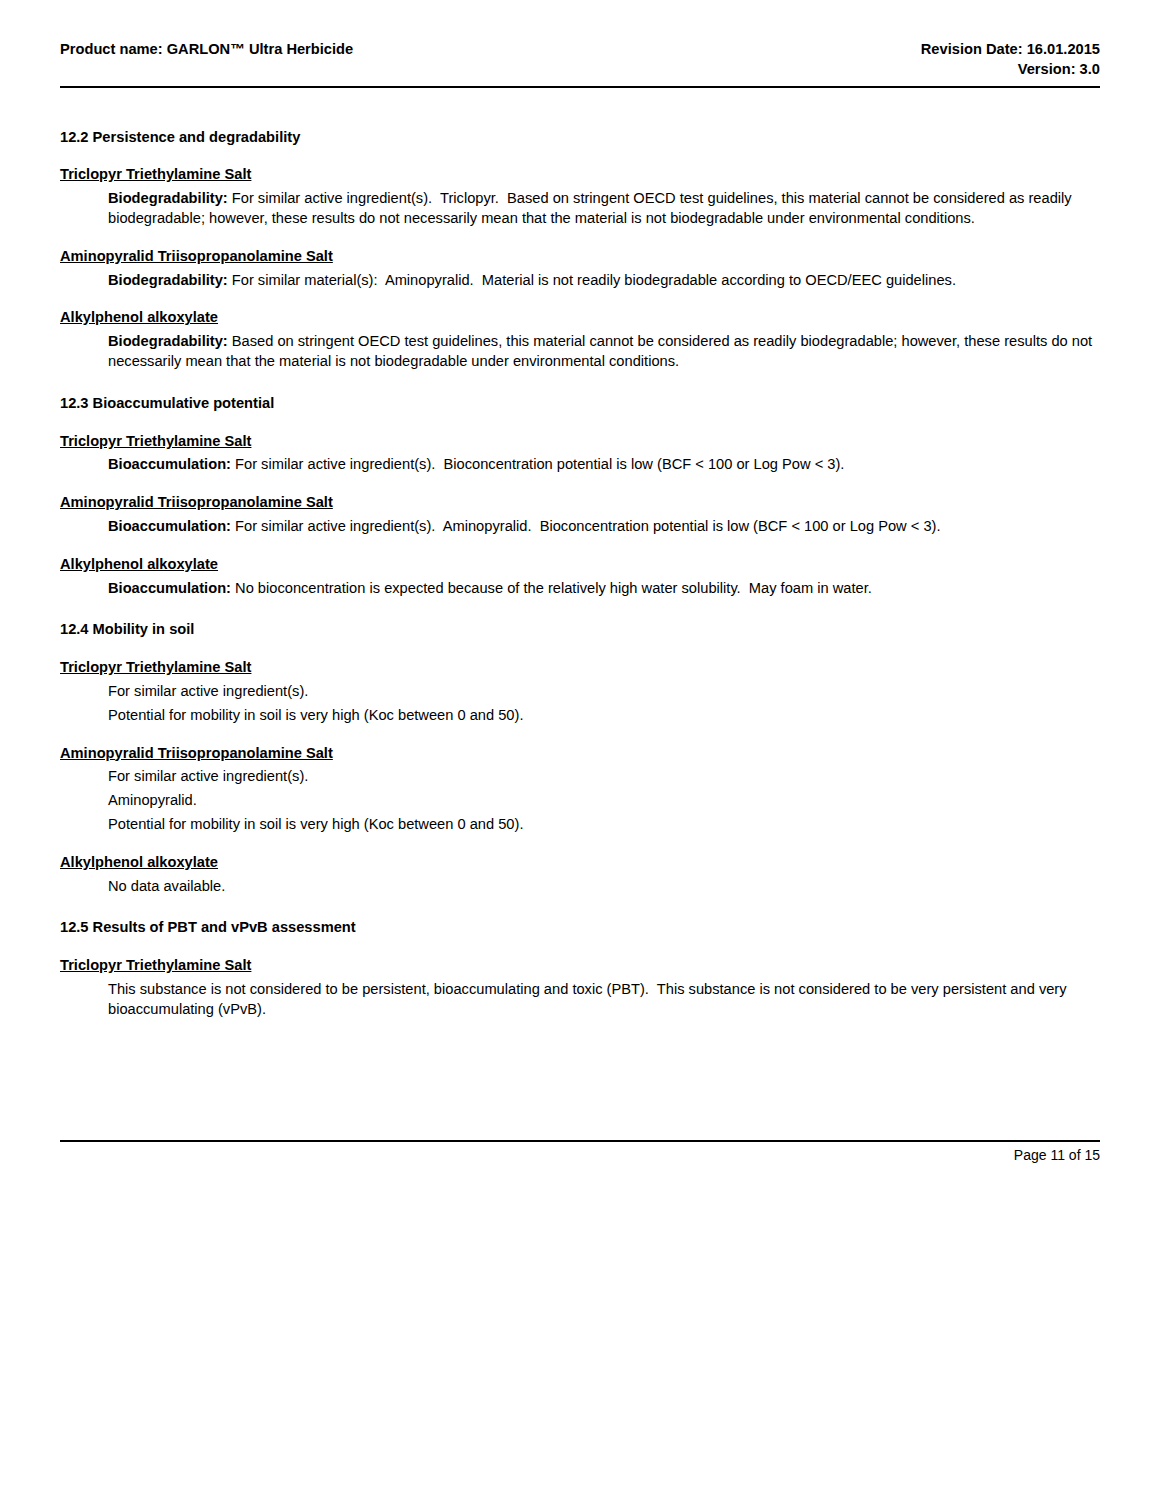Product name: GARLON™ Ultra Herbicide
Revision Date: 16.01.2015
Version: 3.0
12.2 Persistence and degradability
Triclopyr Triethylamine Salt
Biodegradability: For similar active ingredient(s). Triclopyr. Based on stringent OECD test guidelines, this material cannot be considered as readily biodegradable; however, these results do not necessarily mean that the material is not biodegradable under environmental conditions.
Aminopyralid Triisopropanolamine Salt
Biodegradability: For similar material(s): Aminopyralid. Material is not readily biodegradable according to OECD/EEC guidelines.
Alkylphenol alkoxylate
Biodegradability: Based on stringent OECD test guidelines, this material cannot be considered as readily biodegradable; however, these results do not necessarily mean that the material is not biodegradable under environmental conditions.
12.3 Bioaccumulative potential
Triclopyr Triethylamine Salt
Bioaccumulation: For similar active ingredient(s). Bioconcentration potential is low (BCF < 100 or Log Pow < 3).
Aminopyralid Triisopropanolamine Salt
Bioaccumulation: For similar active ingredient(s). Aminopyralid. Bioconcentration potential is low (BCF < 100 or Log Pow < 3).
Alkylphenol alkoxylate
Bioaccumulation: No bioconcentration is expected because of the relatively high water solubility. May foam in water.
12.4 Mobility in soil
Triclopyr Triethylamine Salt
For similar active ingredient(s).
Potential for mobility in soil is very high (Koc between 0 and 50).
Aminopyralid Triisopropanolamine Salt
For similar active ingredient(s).
Aminopyralid.
Potential for mobility in soil is very high (Koc between 0 and 50).
Alkylphenol alkoxylate
No data available.
12.5 Results of PBT and vPvB assessment
Triclopyr Triethylamine Salt
This substance is not considered to be persistent, bioaccumulating and toxic (PBT). This substance is not considered to be very persistent and very bioaccumulating (vPvB).
Page 11 of 15